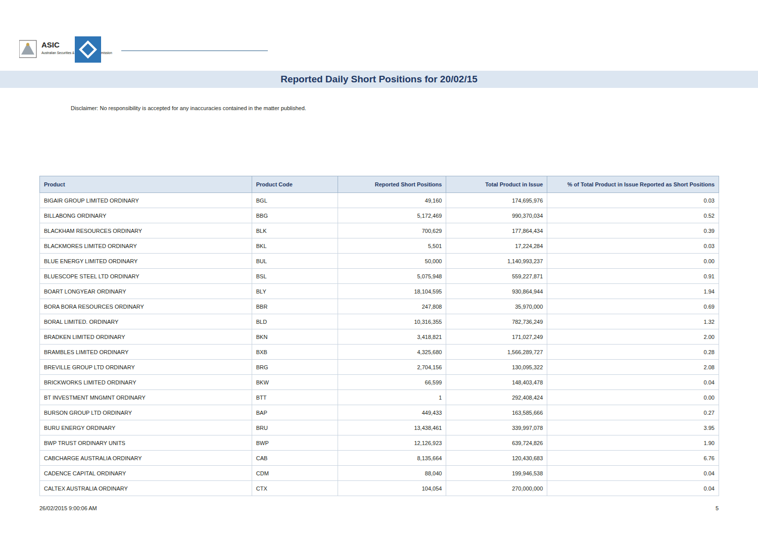ASIC Australian Securities & Investments Commission
Reported Daily Short Positions for 20/02/15
Disclaimer: No responsibility is accepted for any inaccuracies contained in the matter published.
| Product | Product Code | Reported Short Positions | Total Product in Issue | % of Total Product in Issue Reported as Short Positions |
| --- | --- | --- | --- | --- |
| BIGAIR GROUP LIMITED ORDINARY | BGL | 49,160 | 174,695,976 | 0.03 |
| BILLABONG ORDINARY | BBG | 5,172,469 | 990,370,034 | 0.52 |
| BLACKHAM RESOURCES ORDINARY | BLK | 700,629 | 177,864,434 | 0.39 |
| BLACKMORES LIMITED ORDINARY | BKL | 5,501 | 17,224,284 | 0.03 |
| BLUE ENERGY LIMITED ORDINARY | BUL | 50,000 | 1,140,993,237 | 0.00 |
| BLUESCOPE STEEL LTD ORDINARY | BSL | 5,075,948 | 559,227,871 | 0.91 |
| BOART LONGYEAR ORDINARY | BLY | 18,104,595 | 930,864,944 | 1.94 |
| BORA BORA RESOURCES ORDINARY | BBR | 247,808 | 35,970,000 | 0.69 |
| BORAL LIMITED. ORDINARY | BLD | 10,316,355 | 782,736,249 | 1.32 |
| BRADKEN LIMITED ORDINARY | BKN | 3,418,821 | 171,027,249 | 2.00 |
| BRAMBLES LIMITED ORDINARY | BXB | 4,325,680 | 1,566,289,727 | 0.28 |
| BREVILLE GROUP LTD ORDINARY | BRG | 2,704,156 | 130,095,322 | 2.08 |
| BRICKWORKS LIMITED ORDINARY | BKW | 66,599 | 148,403,478 | 0.04 |
| BT INVESTMENT MNGMNT ORDINARY | BTT | 1 | 292,408,424 | 0.00 |
| BURSON GROUP LTD ORDINARY | BAP | 449,433 | 163,585,666 | 0.27 |
| BURU ENERGY ORDINARY | BRU | 13,438,461 | 339,997,078 | 3.95 |
| BWP TRUST ORDINARY UNITS | BWP | 12,126,923 | 639,724,826 | 1.90 |
| CABCHARGE AUSTRALIA ORDINARY | CAB | 8,135,664 | 120,430,683 | 6.76 |
| CADENCE CAPITAL ORDINARY | CDM | 88,040 | 199,946,538 | 0.04 |
| CALTEX AUSTRALIA ORDINARY | CTX | 104,054 | 270,000,000 | 0.04 |
26/02/2015 9:00:06 AM
5